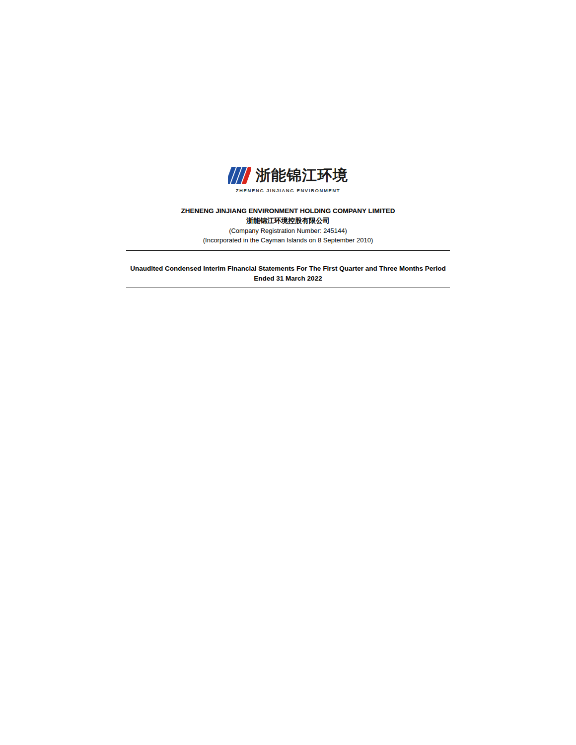浙能锦江环境
ZHENENG JINJIANG ENVIRONMENT
ZHENENG JINJIANG ENVIRONMENT HOLDING COMPANY LIMITED
浙能锦江环境控股有限公司
(Company Registration Number: 245144)
(Incorporated in the Cayman Islands on 8 September 2010)
Unaudited Condensed Interim Financial Statements For The First Quarter and Three Months Period Ended 31 March 2022